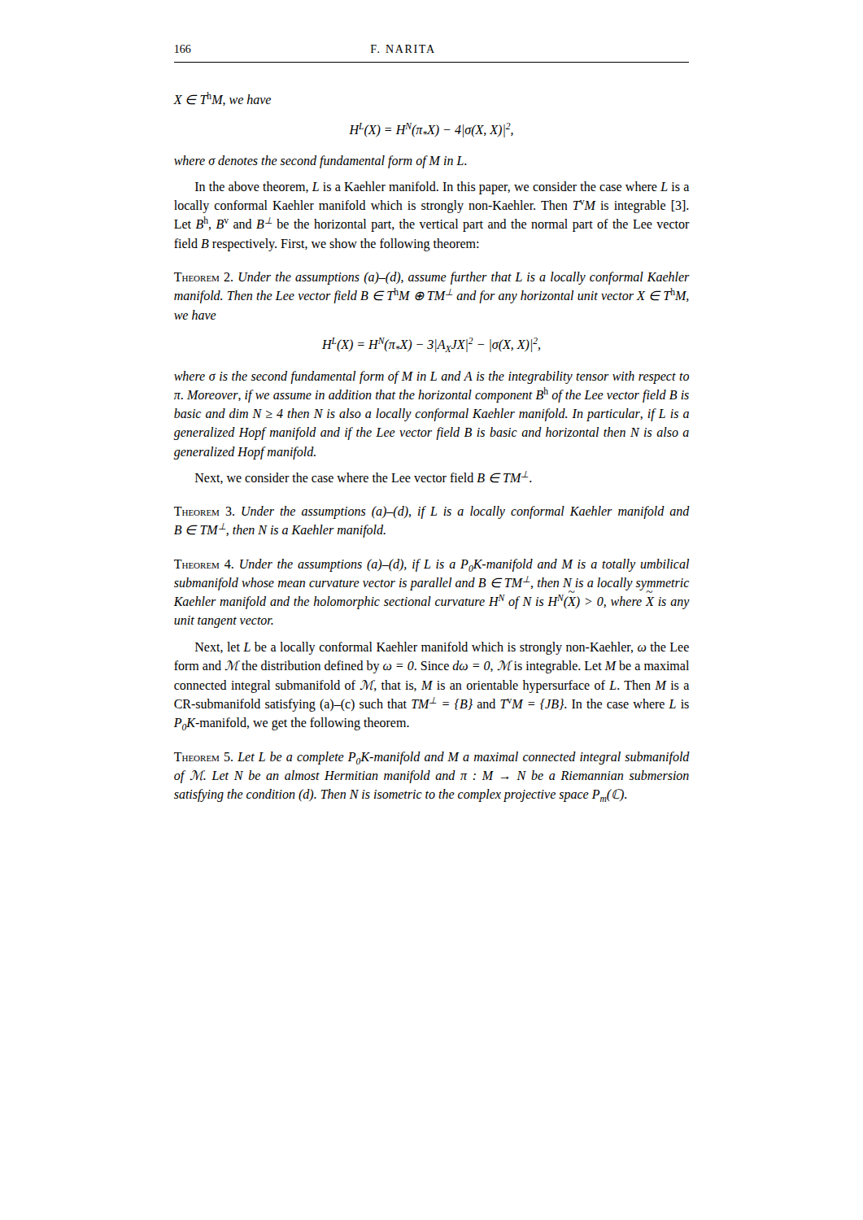166 F. Narita
X ∈ ThM, we have
HL(X) = HN(π*X) − 4|σ(X, X)|2,
where σ denotes the second fundamental form of M in L.
In the above theorem, L is a Kaehler manifold. In this paper, we consider the case where L is a locally conformal Kaehler manifold which is strongly non-Kaehler. Then TvM is integrable [3]. Let Bh, Bv and B⊥ be the horizontal part, the vertical part and the normal part of the Lee vector field B respectively. First, we show the following theorem:
Theorem 2. Under the assumptions (a)–(d), assume further that L is a locally conformal Kaehler manifold. Then the Lee vector field B ∈ ThM ⊕ TM⊥ and for any horizontal unit vector X ∈ ThM, we have
HL(X) = HN(π*X) − 3|AXJX|2 − |σ(X, X)|2,
where σ is the second fundamental form of M in L and A is the integrability tensor with respect to π. Moreover, if we assume in addition that the horizontal component Bh of the Lee vector field B is basic and dim N ≥ 4 then N is also a locally conformal Kaehler manifold. In particular, if L is a generalized Hopf manifold and if the Lee vector field B is basic and horizontal then N is also a generalized Hopf manifold.
Next, we consider the case where the Lee vector field B ∈ TM⊥.
Theorem 3. Under the assumptions (a)–(d), if L is a locally conformal Kaehler manifold and B ∈ TM⊥, then N is a Kaehler manifold.
Theorem 4. Under the assumptions (a)–(d), if L is a P0K-manifold and M is a totally umbilical submanifold whose mean curvature vector is parallel and B ∈ TM⊥, then N is a locally symmetric Kaehler manifold and the holomorphic sectional curvature HN of N is HN(X) > 0, where X is any unit tangent vector.
Next, let L be a locally conformal Kaehler manifold which is strongly non-Kaehler, ω the Lee form and ℳ the distribution defined by ω = 0. Since dω = 0, ℳ is integrable. Let M be a maximal connected integral submanifold of ℳ, that is, M is an orientable hypersurface of L. Then M is a CR-submanifold satisfying (a)–(c) such that TM⊥ = {B} and TvM = {JB}. In the case where L is P0K-manifold, we get the following theorem.
Theorem 5. Let L be a complete P0K-manifold and M a maximal connected integral submanifold of ℳ. Let N be an almost Hermitian manifold and π : M → N be a Riemannian submersion satisfying the condition (d). Then N is isometric to the complex projective space Pm(ℂ).